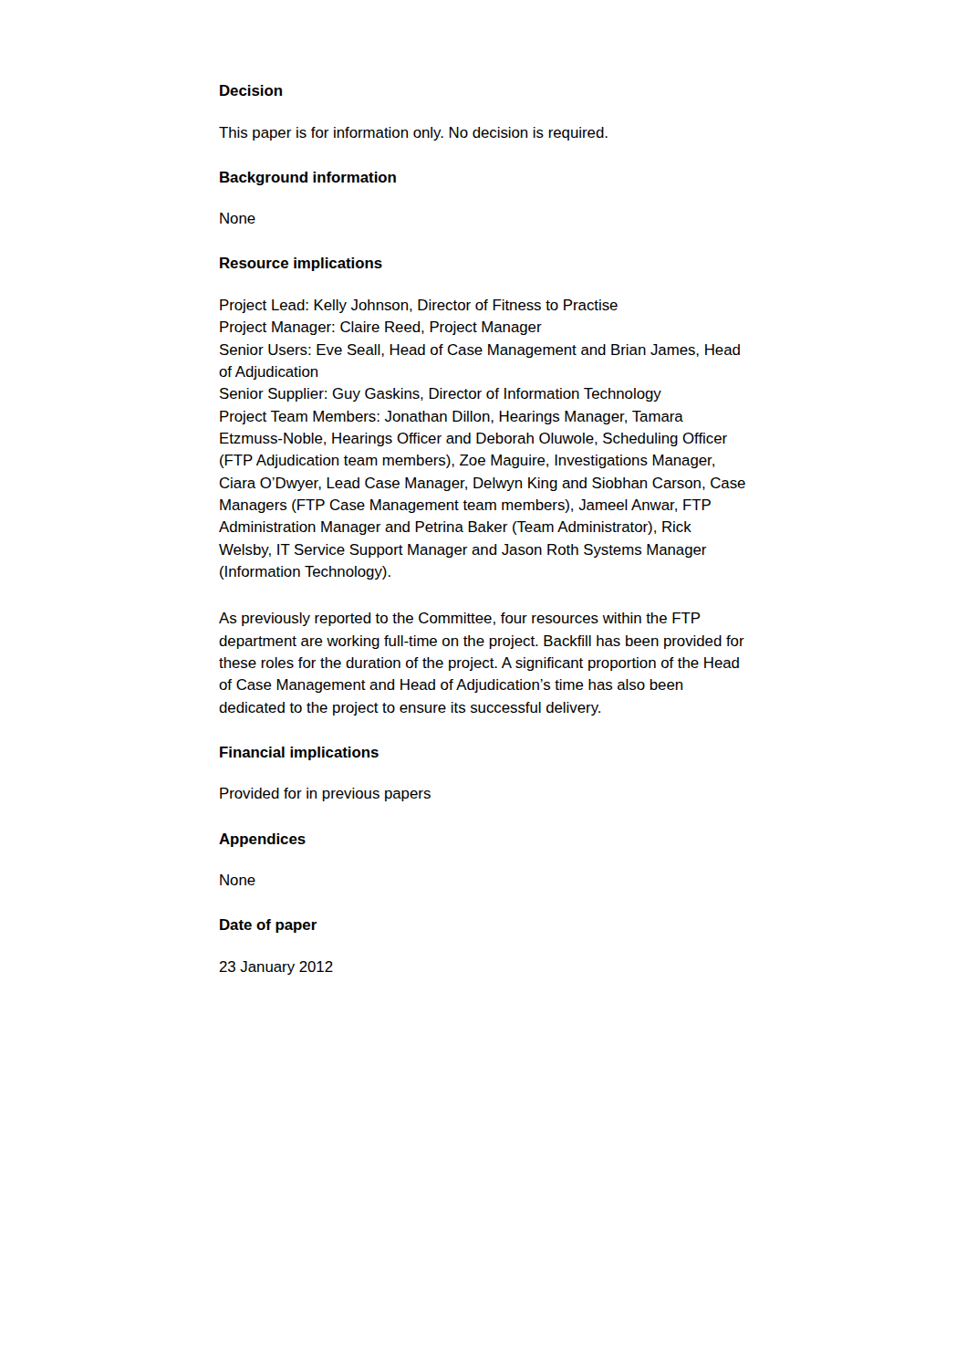Decision
This paper is for information only. No decision is required.
Background information
None
Resource implications
Project Lead: Kelly Johnson, Director of Fitness to Practise
Project Manager: Claire Reed, Project Manager
Senior Users: Eve Seall, Head of Case Management and Brian James, Head of Adjudication
Senior Supplier: Guy Gaskins, Director of Information Technology
Project Team Members: Jonathan Dillon, Hearings Manager, Tamara Etzmuss-Noble, Hearings Officer and Deborah Oluwole, Scheduling Officer (FTP Adjudication team members), Zoe Maguire, Investigations Manager, Ciara O’Dwyer, Lead Case Manager, Delwyn King and Siobhan Carson, Case Managers (FTP Case Management team members), Jameel Anwar, FTP Administration Manager and Petrina Baker (Team Administrator), Rick Welsby, IT Service Support Manager and Jason Roth Systems Manager (Information Technology).
As previously reported to the Committee, four resources within the FTP department are working full-time on the project. Backfill has been provided for these roles for the duration of the project. A significant proportion of the Head of Case Management and Head of Adjudication’s time has also been dedicated to the project to ensure its successful delivery.
Financial implications
Provided for in previous papers
Appendices
None
Date of paper
23 January 2012